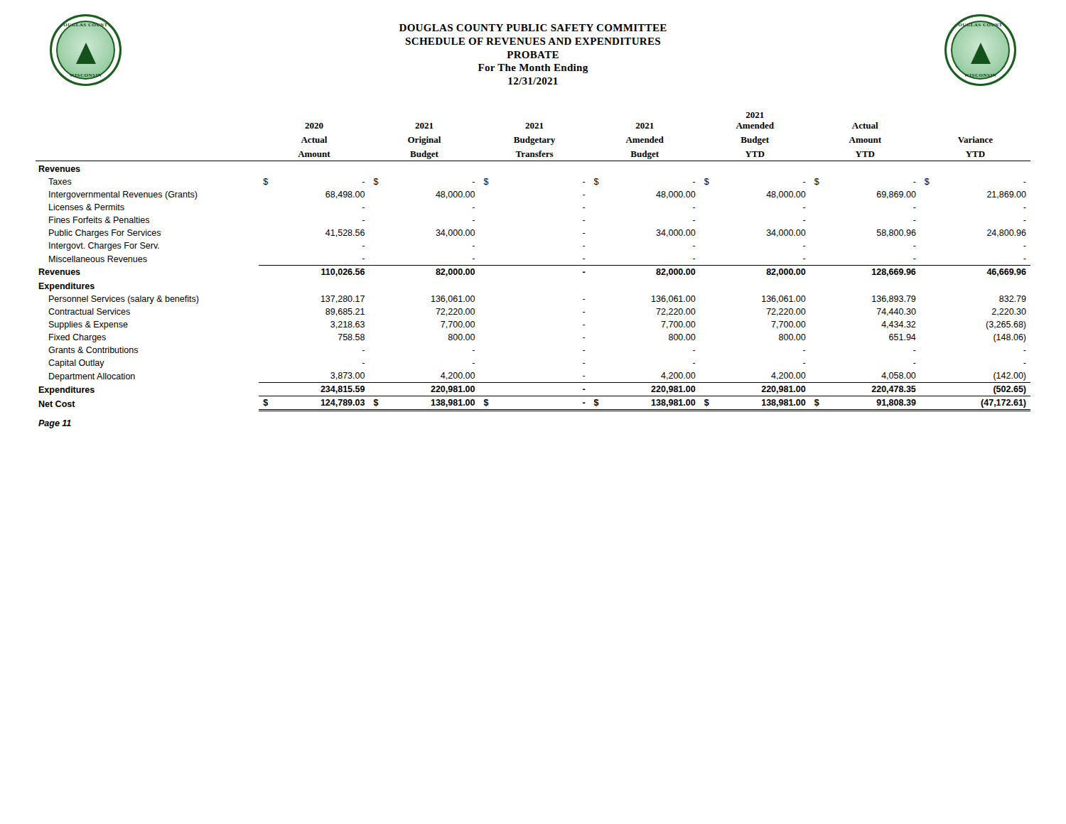DOUGLAS COUNTY
WISCONSIN
DOUGLAS COUNTY
WISCONSIN
DOUGLAS COUNTY PUBLIC SAFETY COMMITTEE
SCHEDULE OF REVENUES AND EXPENDITURES
PROBATE
For The Month Ending
12/31/2021
| | 2020 | 2021 | 2021 | 2021 | 2021 Amended | Actual | |
| --- | --- | --- | --- | --- | --- | --- | --- |
| | Actual | Original | Budgetary | Amended | Budget | Amount | Variance |
| | Amount | Budget | Transfers | Budget | YTD | YTD | YTD |
| Revenues | |
| Taxes | $ | - | $ | - | $ | - | $ | - | $ | - | $ | - | $ | - |
| Intergovernmental Revenues (Grants) | | 68,498.00 | | 48,000.00 | | - | | 48,000.00 | | 48,000.00 | | 69,869.00 | | 21,869.00 |
| Licenses & Permits | | - | | - | | - | | - | | - | | - | | - |
| Fines Forfeits & Penalties | | - | | - | | - | | - | | - | | - | | - |
| Public Charges For Services | | 41,528.56 | | 34,000.00 | | - | | 34,000.00 | | 34,000.00 | | 58,800.96 | | 24,800.96 |
| Intergovt. Charges For Serv. | | - | | - | | - | | - | | - | | - | | - |
| Miscellaneous Revenues | | - | | - | | - | | - | | - | | - | | - |
| Revenues | | 110,026.56 | | 82,000.00 | | - | | 82,000.00 | | 82,000.00 | | 128,669.96 | | 46,669.96 |
| Expenditures | |
| Personnel Services (salary & benefits) | | 137,280.17 | | 136,061.00 | | - | | 136,061.00 | | 136,061.00 | | 136,893.79 | | 832.79 |
| Contractual Services | | 89,685.21 | | 72,220.00 | | - | | 72,220.00 | | 72,220.00 | | 74,440.30 | | 2,220.30 |
| Supplies & Expense | | 3,218.63 | | 7,700.00 | | - | | 7,700.00 | | 7,700.00 | | 4,434.32 | | (3,265.68) |
| Fixed Charges | | 758.58 | | 800.00 | | - | | 800.00 | | 800.00 | | 651.94 | | (148.06) |
| Grants & Contributions | | - | | - | | - | | - | | - | | - | | - |
| Capital Outlay | | - | | - | | - | | - | | - | | - | | - |
| Department Allocation | | 3,873.00 | | 4,200.00 | | - | | 4,200.00 | | 4,200.00 | | 4,058.00 | | (142.00) |
| Expenditures | | 234,815.59 | | 220,981.00 | | - | | 220,981.00 | | 220,981.00 | | 220,478.35 | | (502.65) |
| Net Cost | $ | 124,789.03 | $ | 138,981.00 | $ | - | $ | 138,981.00 | $ | 138,981.00 | $ | 91,808.39 | | (47,172.61) |
Page 11